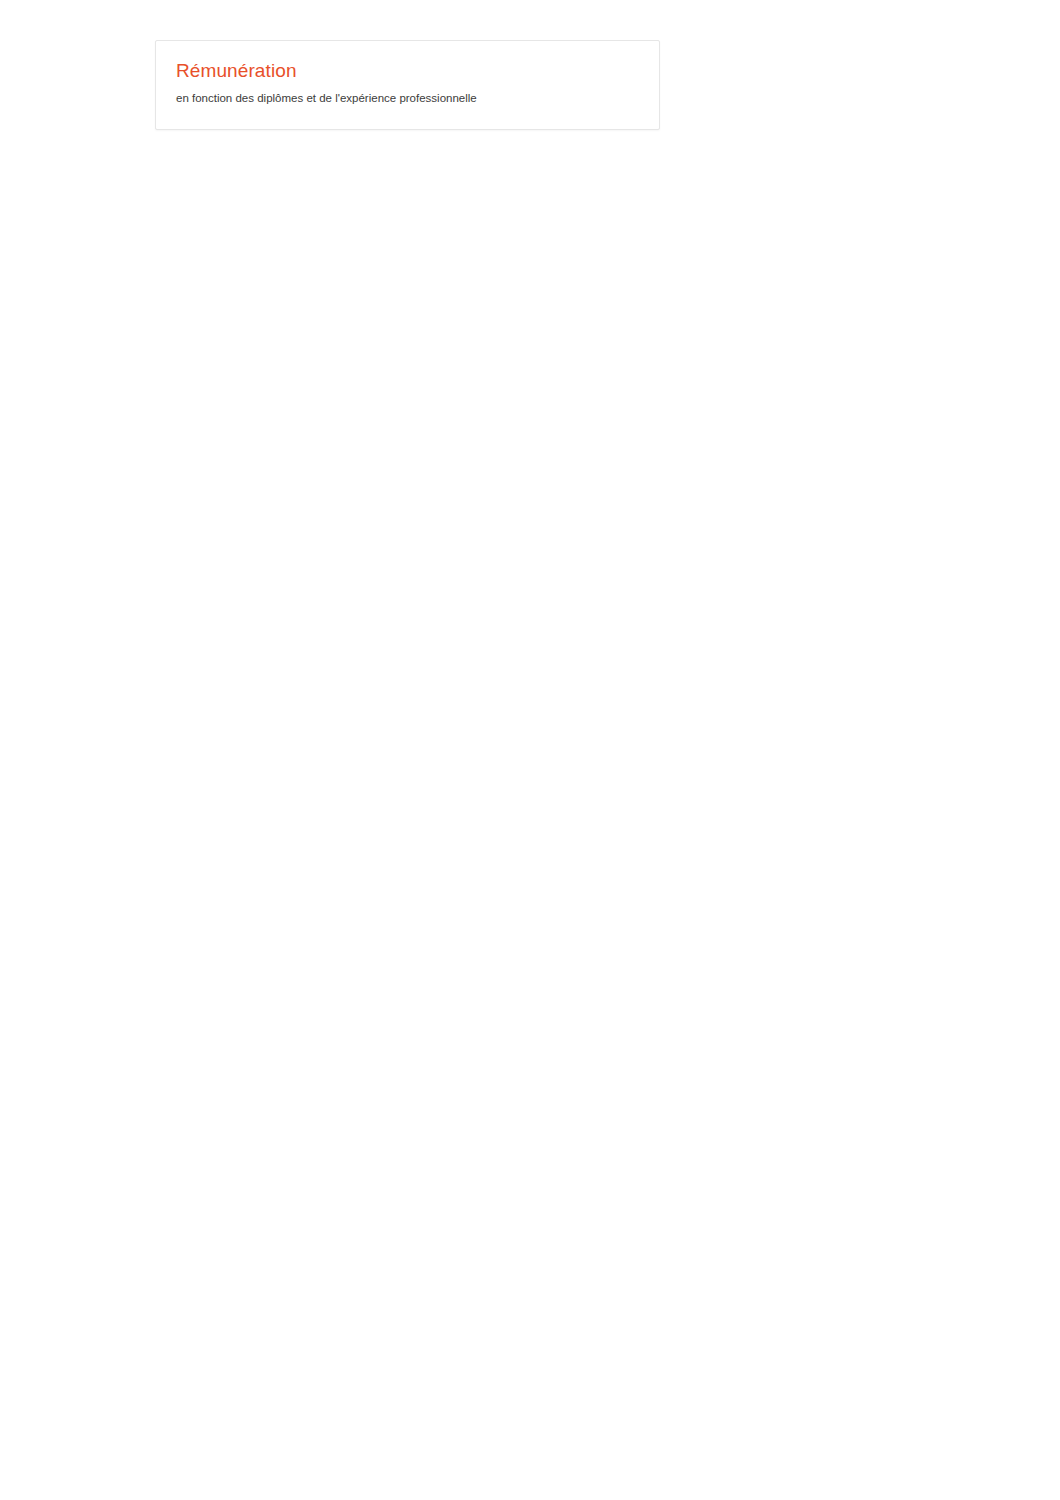Rémunération
en fonction des diplômes et de l'expérience professionnelle